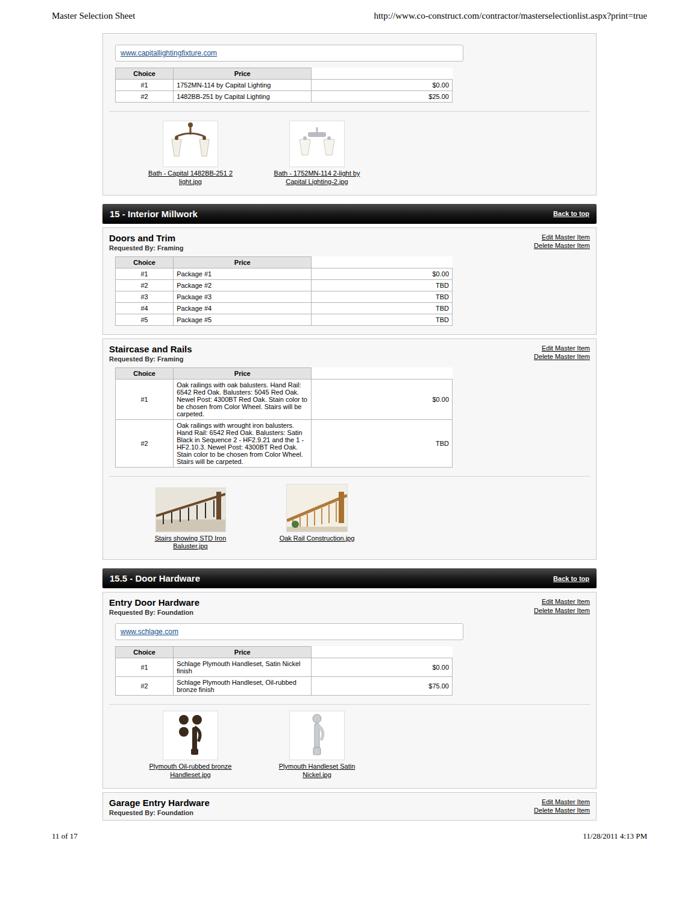Master Selection Sheet
http://www.co-construct.com/contractor/masterselectionlist.aspx?print=true
www.capitallightingfixture.com
| Choice | Price |
| --- | --- |
| #1 | 1752MN-114 by Capital Lighting | $0.00 |
| #2 | 1482BB-251 by Capital Lighting | $25.00 |
Bath - Capital 1482BB-251 2 light.jpg
Bath - 1752MN-114 2-light by Capital Lighting-2.jpg
15 - Interior Millwork Back to top
Doors and Trim
Requested By: Framing
Edit Master Item Delete Master Item
| Choice | Price |
| --- | --- |
| #1 | Package #1 | $0.00 |
| #2 | Package #2 | TBD |
| #3 | Package #3 | TBD |
| #4 | Package #4 | TBD |
| #5 | Package #5 | TBD |
Staircase and Rails
Requested By: Framing
Edit Master Item Delete Master Item
| Choice | Price |
| --- | --- |
| #1 | Oak railings with oak balusters. Hand Rail: 6542 Red Oak. Balusters: 5045 Red Oak. Newel Post: 4300BT Red Oak. Stain color to be chosen from Color Wheel. Stairs will be carpeted. | $0.00 |
| #2 | Oak railings with wrought iron balusters. Hand Rail: 6542 Red Oak. Balusters: Satin Black in Sequence 2 - HF2.9.21 and the 1 - HF2.10.3. Newel Post: 4300BT Red Oak. Stain color to be chosen from Color Wheel. Stairs will be carpeted. | TBD |
Stairs showing STD Iron Baluster.jpg
Oak Rail Construction.jpg
15.5 - Door Hardware Back to top
Entry Door Hardware
Requested By: Foundation
Edit Master Item Delete Master Item
www.schlage.com
| Choice | Price |
| --- | --- |
| #1 | Schlage Plymouth Handleset, Satin Nickel finish | $0.00 |
| #2 | Schlage Plymouth Handleset, Oil-rubbed bronze finish | $75.00 |
Plymouth Oil-rubbed bronze Handleset.jpg
Plymouth Handleset Satin Nickel.jpg
Garage Entry Hardware
Requested By: Foundation
Edit Master Item Delete Master Item
11 of 17
11/28/2011 4:13 PM